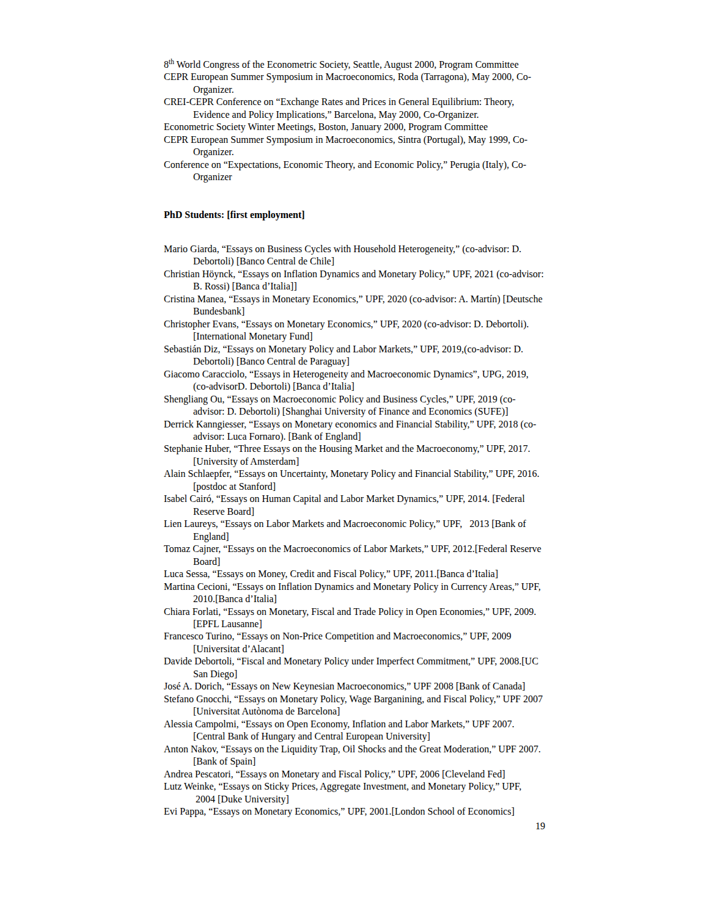8th World Congress of the Econometric Society, Seattle, August 2000, Program Committee
CEPR European Summer Symposium in Macroeconomics, Roda (Tarragona), May 2000, Co-Organizer.
CREI-CEPR Conference on “Exchange Rates and Prices in General Equilibrium: Theory, Evidence and Policy Implications,” Barcelona, May 2000, Co-Organizer.
Econometric Society Winter Meetings, Boston, January 2000, Program Committee
CEPR European Summer Symposium in Macroeconomics, Sintra (Portugal), May 1999, Co-Organizer.
Conference on “Expectations, Economic Theory, and Economic Policy,” Perugia (Italy), Co-Organizer
PhD Students: [first employment]
Mario Giarda, “Essays on Business Cycles with Household Heterogeneity,” (co-advisor: D. Debortoli) [Banco Central de Chile]
Christian Höynck, “Essays on Inflation Dynamics and Monetary Policy,” UPF, 2021 (co-advisor: B. Rossi) [Banca d’Italia]]
Cristina Manea, “Essays in Monetary Economics,” UPF, 2020 (co-advisor: A. Martín) [Deutsche Bundesbank]
Christopher Evans, “Essays on Monetary Economics,” UPF, 2020 (co-advisor: D. Debortoli).[International Monetary Fund]
Sebastián Diz, “Essays on Monetary Policy and Labor Markets,” UPF, 2019,(co-advisor: D. Debortoli) [Banco Central de Paraguay]
Giacomo Caracciolo, “Essays in Heterogeneity and Macroeconomic Dynamics”, UPG, 2019, (co-advisorD. Debortoli) [Banca d’Italia]
Shengliang Ou, “Essays on Macroeconomic Policy and Business Cycles,” UPF, 2019 (co-advisor: D. Debortoli) [Shanghai University of Finance and Economics (SUFE)]
Derrick Kanngiesser, “Essays on Monetary economics and Financial Stability,” UPF, 2018 (co-advisor: Luca Fornaro). [Bank of England]
Stephanie Huber, “Three Essays on the Housing Market and the Macroeconomy,” UPF, 2017. [University of Amsterdam]
Alain Schlaepfer, “Essays on Uncertainty, Monetary Policy and Financial Stability,” UPF, 2016. [postdoc at Stanford]
Isabel Cairó, “Essays on Human Capital and Labor Market Dynamics,” UPF, 2014. [Federal Reserve Board]
Lien Laureys, “Essays on Labor Markets and Macroeconomic Policy,” UPF, 2013 [Bank of England]
Tomaz Cajner, “Essays on the Macroeconomics of Labor Markets,” UPF, 2012.[Federal Reserve Board]
Luca Sessa, “Essays on Money, Credit and Fiscal Policy,” UPF, 2011.[Banca d’Italia]
Martina Cecioni, “Essays on Inflation Dynamics and Monetary Policy in Currency Areas,” UPF, 2010.[Banca d’Italia]
Chiara Forlati, “Essays on Monetary, Fiscal and Trade Policy in Open Economies,” UPF, 2009.[EPFL Lausanne]
Francesco Turino, “Essays on Non-Price Competition and Macroeconomics,” UPF, 2009 [Universitat d’Alacant]
Davide Debortoli, “Fiscal and Monetary Policy under Imperfect Commitment,” UPF, 2008.[UC San Diego]
José A. Dorich, “Essays on New Keynesian Macroeconomics,” UPF 2008 [Bank of Canada]
Stefano Gnocchi, “Essays on Monetary Policy, Wage Barganining, and Fiscal Policy,” UPF 2007 [Universitat Autònoma de Barcelona]
Alessia Campolmi, “Essays on Open Economy, Inflation and Labor Markets,” UPF 2007.[Central Bank of Hungary and Central European University]
Anton Nakov, “Essays on the Liquidity Trap, Oil Shocks and the Great Moderation,” UPF 2007.[Bank of Spain]
Andrea Pescatori, “Essays on Monetary and Fiscal Policy,” UPF, 2006 [Cleveland Fed]
Lutz Weinke, “Essays on Sticky Prices, Aggregate Investment, and Monetary Policy,” UPF, 2004 [Duke University]
Evi Pappa, “Essays on Monetary Economics,” UPF, 2001.[London School of Economics]
19